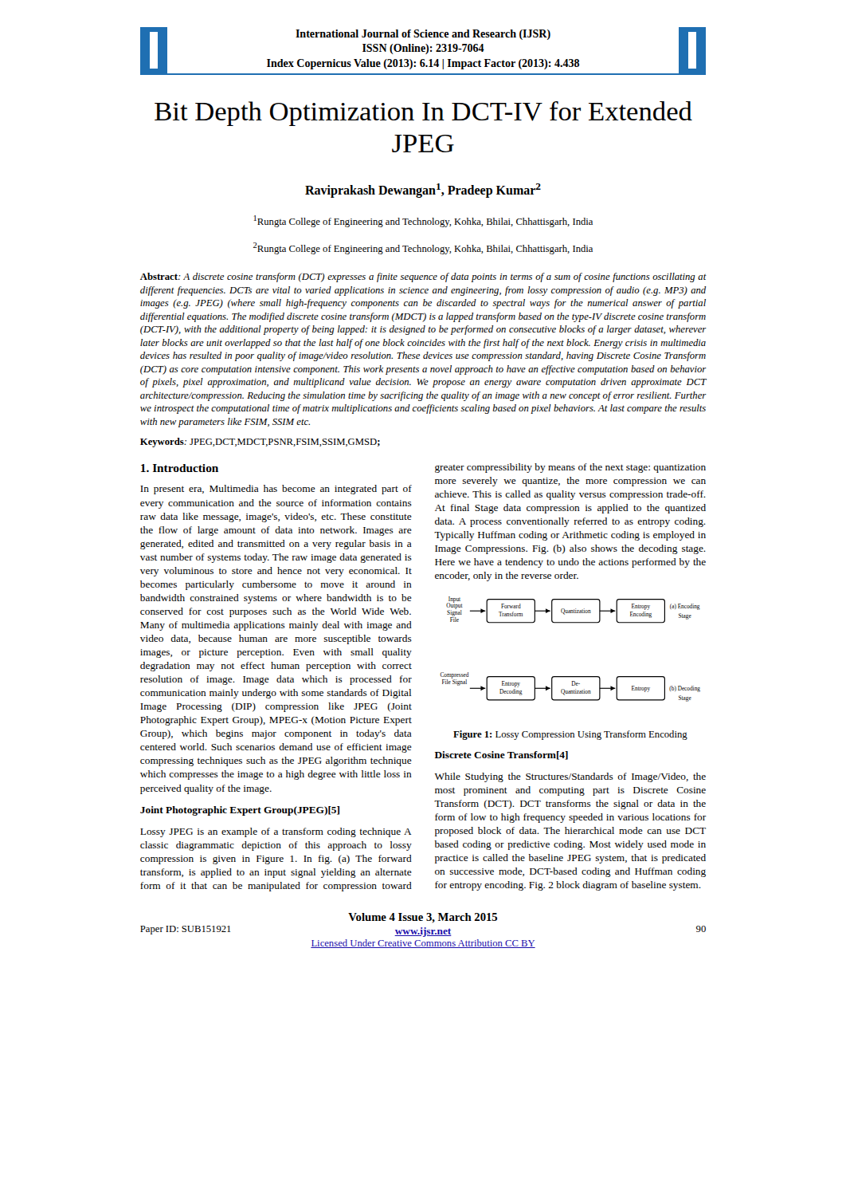International Journal of Science and Research (IJSR) ISSN (Online): 2319-7064 Index Copernicus Value (2013): 6.14 | Impact Factor (2013): 4.438
Bit Depth Optimization In DCT-IV for Extended JPEG
Raviprakash Dewangan1, Pradeep Kumar2
1Rungta College of Engineering and Technology, Kohka, Bhilai, Chhattisgarh, India
2Rungta College of Engineering and Technology, Kohka, Bhilai, Chhattisgarh, India
Abstract: A discrete cosine transform (DCT) expresses a finite sequence of data points in terms of a sum of cosine functions oscillating at different frequencies. DCTs are vital to varied applications in science and engineering, from lossy compression of audio (e.g. MP3) and images (e.g. JPEG) (where small high-frequency components can be discarded to spectral ways for the numerical answer of partial differential equations. The modified discrete cosine transform (MDCT) is a lapped transform based on the type-IV discrete cosine transform (DCT-IV), with the additional property of being lapped: it is designed to be performed on consecutive blocks of a larger dataset, wherever later blocks are unit overlapped so that the last half of one block coincides with the first half of the next block. Energy crisis in multimedia devices has resulted in poor quality of image/video resolution. These devices use compression standard, having Discrete Cosine Transform (DCT) as core computation intensive component. This work presents a novel approach to have an effective computation based on behavior of pixels, pixel approximation, and multiplicand value decision. We propose an energy aware computation driven approximate DCT architecture/compression. Reducing the simulation time by sacrificing the quality of an image with a new concept of error resilient. Further we introspect the computational time of matrix multiplications and coefficients scaling based on pixel behaviors. At last compare the results with new parameters like FSIM, SSIM etc.
Keywords: JPEG,DCT,MDCT,PSNR,FSIM,SSIM,GMSD;
1. Introduction
In present era, Multimedia has become an integrated part of every communication and the source of information contains raw data like message, image's, video's, etc. These constitute the flow of large amount of data into network. Images are generated, edited and transmitted on a very regular basis in a vast number of systems today. The raw image data generated is very voluminous to store and hence not very economical. It becomes particularly cumbersome to move it around in bandwidth constrained systems or where bandwidth is to be conserved for cost purposes such as the World Wide Web. Many of multimedia applications mainly deal with image and video data, because human are more susceptible towards images, or picture perception. Even with small quality degradation may not effect human perception with correct resolution of image. Image data which is processed for communication mainly undergo with some standards of Digital Image Processing (DIP) compression like JPEG (Joint Photographic Expert Group), MPEG-x (Motion Picture Expert Group), which begins major component in today's data centered world. Such scenarios demand use of efficient image compressing techniques such as the JPEG algorithm technique which compresses the image to a high degree with little loss in perceived quality of the image.
Joint Photographic Expert Group(JPEG)[5]
Lossy JPEG is an example of a transform coding technique A classic diagrammatic depiction of this approach to lossy compression is given in Figure 1. In fig. (a) The forward transform, is applied to an input signal yielding an alternate form of it that can be manipulated for compression toward greater compressibility by means of the next stage: quantization more severely we quantize, the more compression we can achieve. This is called as quality versus compression trade-off. At final Stage data compression is applied to the quantized data. A process conventionally referred to as entropy coding. Typically Huffman coding or Arithmetic coding is employed in Image Compressions. Fig. (b) also shows the decoding stage. Here we have a tendency to undo the actions performed by the encoder, only in the reverse order.
Input Output Signal File Forward Transform Quantization Entropy Encoding (a) Encoding Stage Compressed File Signal Entropy Decoding De- Quantization Entropy (b) Decoding Stage
Figure 1: Lossy Compression Using Transform Encoding
Discrete Cosine Transform[4]
While Studying the Structures/Standards of Image/Video, the most prominent and computing part is Discrete Cosine Transform (DCT). DCT transforms the signal or data in the form of low to high frequency speeded in various locations for proposed block of data. The hierarchical mode can use DCT based coding or predictive coding. Most widely used mode in practice is called the baseline JPEG system, that is predicated on successive mode, DCT-based coding and Huffman coding for entropy encoding. Fig. 2 block diagram of baseline system.
Volume 4 Issue 3, March 2015
www.ijsr.net Licensed Under Creative Commons Attribution CC BY
Paper ID: SUB151921
90